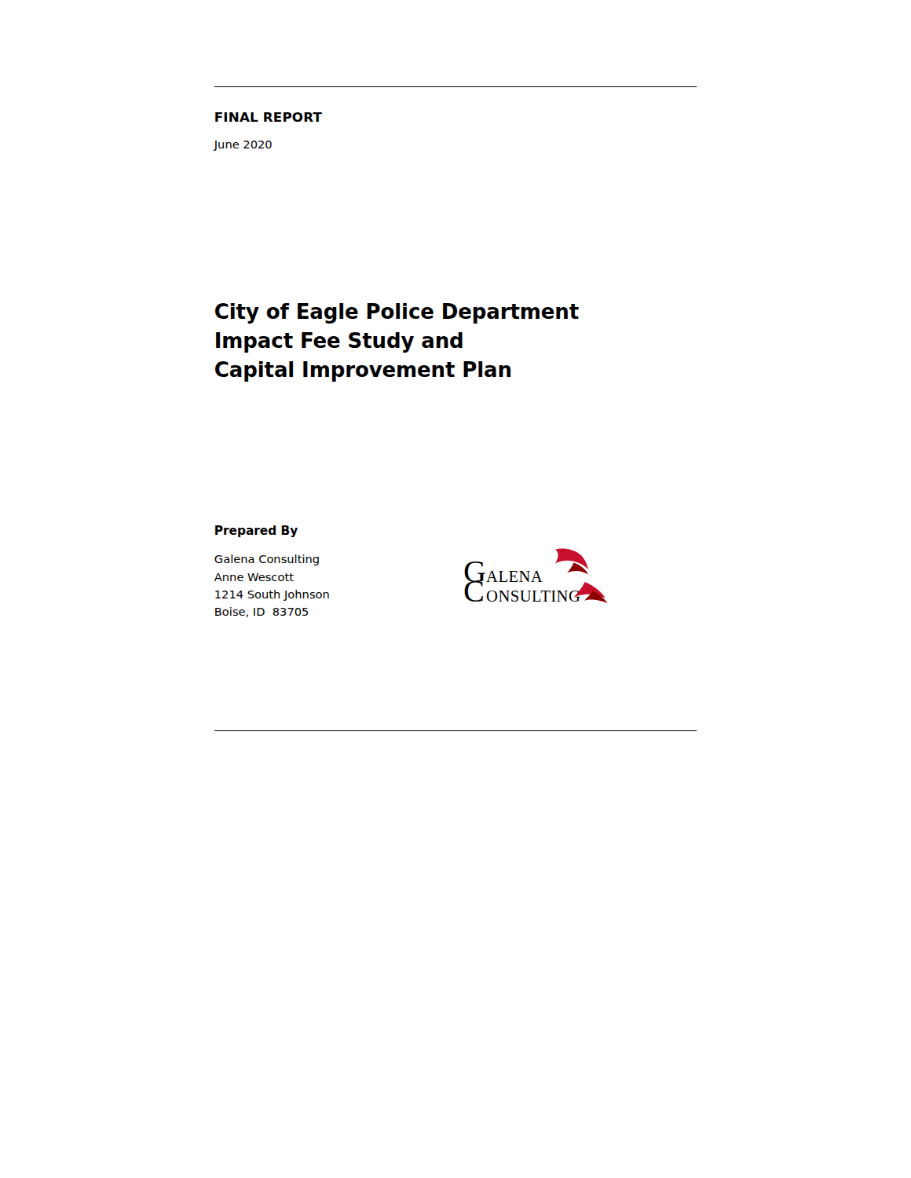FINAL REPORT
June 2020
City of Eagle Police Department
Impact Fee Study and
Capital Improvement Plan
Prepared By
Galena Consulting
Anne Wescott
1214 South Johnson
Boise, ID 83705
G C ALENA ONSULTING